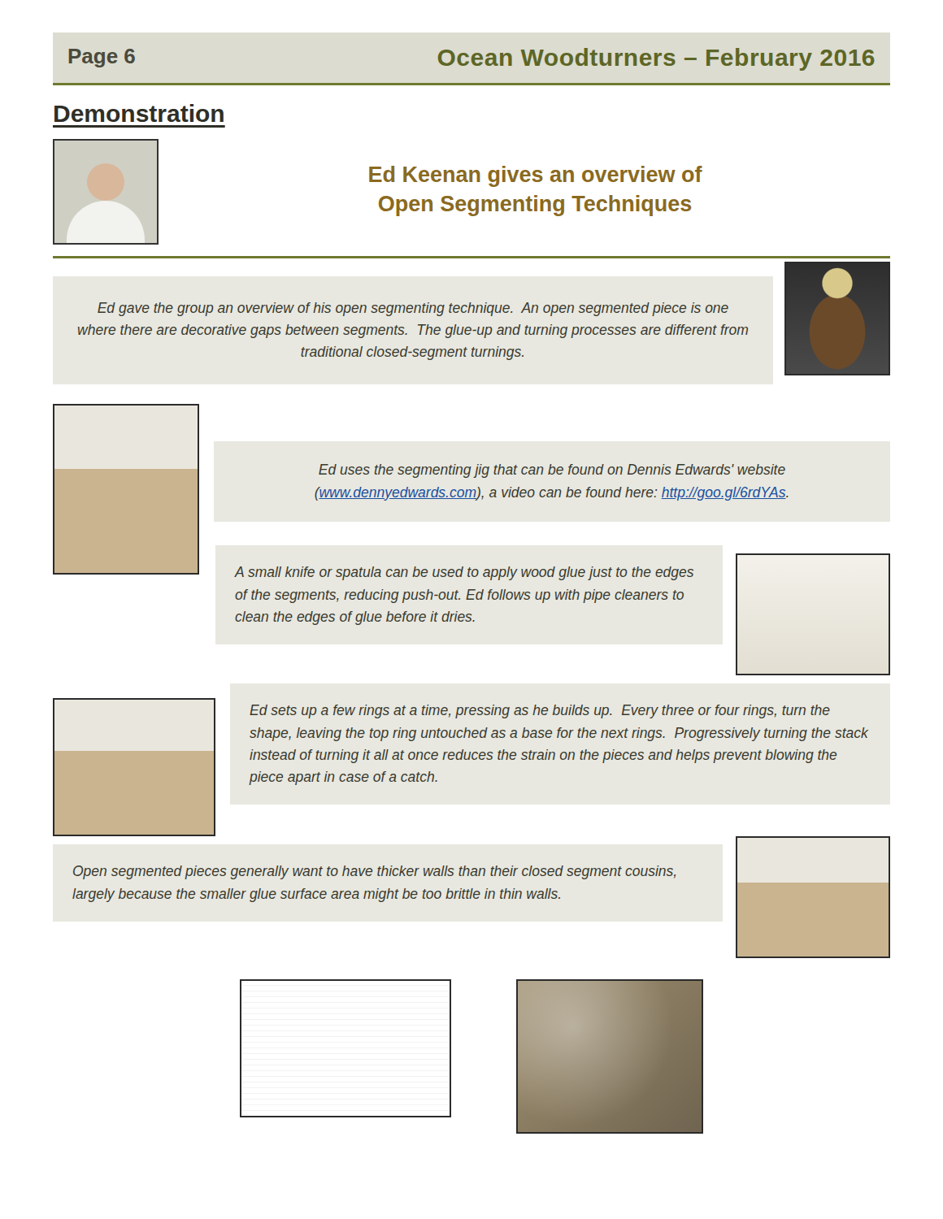Page 6
Ocean Woodturners – February 2016
Demonstration
Ed Keenan gives an overview of Open Segmenting Techniques
Ed gave the group an overview of his open segmenting technique. An open segmented piece is one where there are decorative gaps between segments. The glue-up and turning processes are different from traditional closed-segment turnings.
Ed uses the segmenting jig that can be found on Dennis Edwards' website (www.dennyedwards.com), a video can be found here: http://goo.gl/6rdYAs.
A small knife or spatula can be used to apply wood glue just to the edges of the segments, reducing push-out. Ed follows up with pipe cleaners to clean the edges of glue before it dries.
Ed sets up a few rings at a time, pressing as he builds up. Every three or four rings, turn the shape, leaving the top ring untouched as a base for the next rings. Progressively turning the stack instead of turning it all at once reduces the strain on the pieces and helps prevent blowing the piece apart in case of a catch.
Open segmented pieces generally want to have thicker walls than their closed segment cousins, largely because the smaller glue surface area might be too brittle in thin walls.